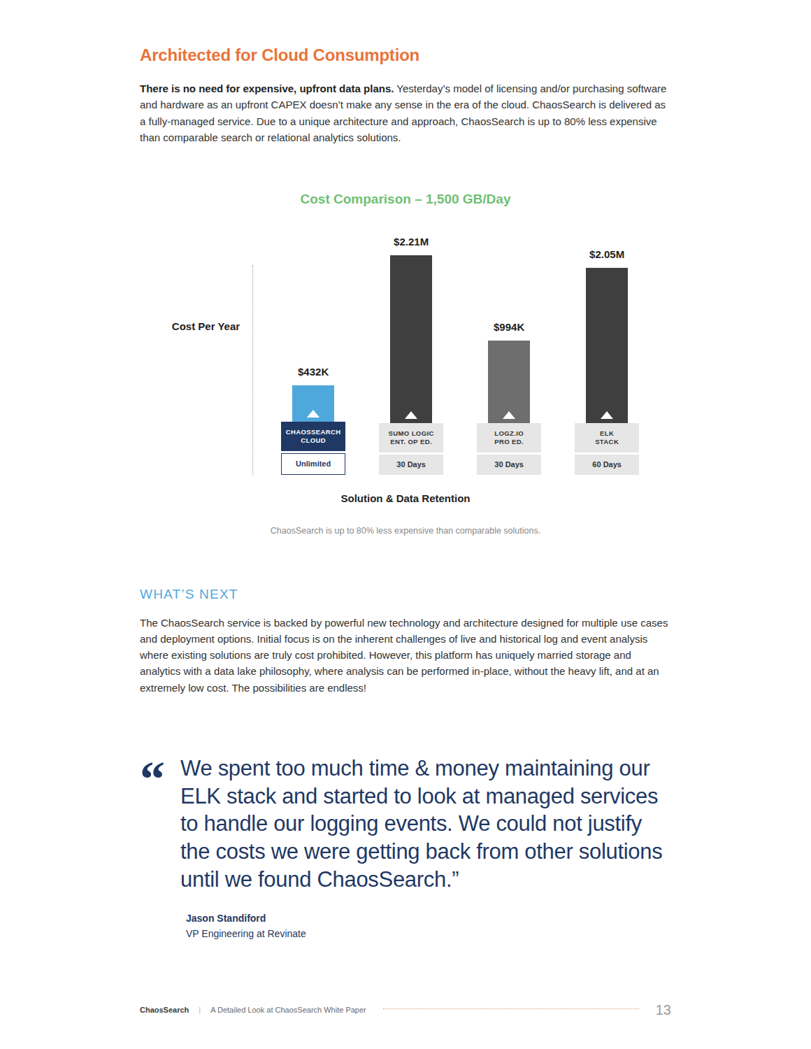Architected for Cloud Consumption
There is no need for expensive, upfront data plans. Yesterday’s model of licensing and/or purchasing software and hardware as an upfront CAPEX doesn’t make any sense in the era of the cloud. ChaosSearch is delivered as a fully-managed service. Due to a unique architecture and approach, ChaosSearch is up to 80% less expensive than comparable search or relational analytics solutions.
Cost Comparison – 1,500 GB/Day
Cost Per Year
$432K
CHAOSSEARCH
CLOUD
Unlimited
$2.21M
SUMO LOGIC
ENT. OP ED.
30 Days
$994K
LOGZ.IO
PRO ED.
30 Days
$2.05M
ELK
STACK
60 Days
Solution & Data Retention
ChaosSearch is up to 80% less expensive than comparable solutions.
WHAT’S NEXT
The ChaosSearch service is backed by powerful new technology and architecture designed for multiple use cases and deployment options. Initial focus is on the inherent challenges of live and historical log and event analysis where existing solutions are truly cost prohibited. However, this platform has uniquely married storage and analytics with a data lake philosophy, where analysis can be performed in-place, without the heavy lift, and at an extremely low cost. The possibilities are endless!
“
We spent too much time & money maintaining our ELK stack and started to look at managed services to handle our logging events. We could not justify the costs we were getting back from other solutions until we found ChaosSearch.”
Jason Standiford
VP Engineering at Revinate
ChaosSearch | A Detailed Look at ChaosSearch White Paper 13